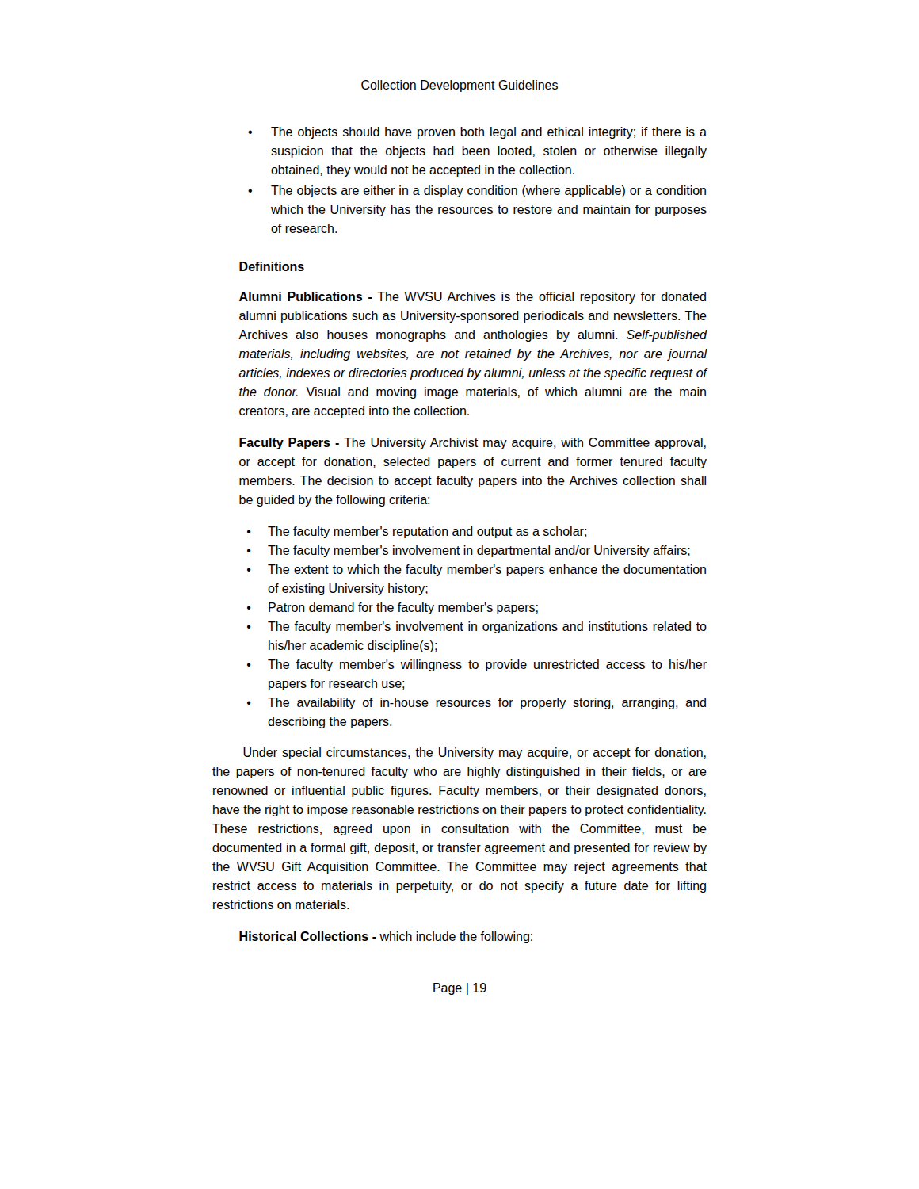Collection Development Guidelines
The objects should have proven both legal and ethical integrity; if there is a suspicion that the objects had been looted, stolen or otherwise illegally obtained, they would not be accepted in the collection.
The objects are either in a display condition (where applicable) or a condition which the University has the resources to restore and maintain for purposes of research.
Definitions
Alumni Publications - The WVSU Archives is the official repository for donated alumni publications such as University-sponsored periodicals and newsletters. The Archives also houses monographs and anthologies by alumni. Self-published materials, including websites, are not retained by the Archives, nor are journal articles, indexes or directories produced by alumni, unless at the specific request of the donor. Visual and moving image materials, of which alumni are the main creators, are accepted into the collection.
Faculty Papers - The University Archivist may acquire, with Committee approval, or accept for donation, selected papers of current and former tenured faculty members. The decision to accept faculty papers into the Archives collection shall be guided by the following criteria:
The faculty member's reputation and output as a scholar;
The faculty member's involvement in departmental and/or University affairs;
The extent to which the faculty member's papers enhance the documentation of existing University history;
Patron demand for the faculty member's papers;
The faculty member's involvement in organizations and institutions related to his/her academic discipline(s);
The faculty member's willingness to provide unrestricted access to his/her papers for research use;
The availability of in-house resources for properly storing, arranging, and describing the papers.
Under special circumstances, the University may acquire, or accept for donation, the papers of non-tenured faculty who are highly distinguished in their fields, or are renowned or influential public figures. Faculty members, or their designated donors, have the right to impose reasonable restrictions on their papers to protect confidentiality. These restrictions, agreed upon in consultation with the Committee, must be documented in a formal gift, deposit, or transfer agreement and presented for review by the WVSU Gift Acquisition Committee. The Committee may reject agreements that restrict access to materials in perpetuity, or do not specify a future date for lifting restrictions on materials.
Historical Collections - which include the following:
Page | 19